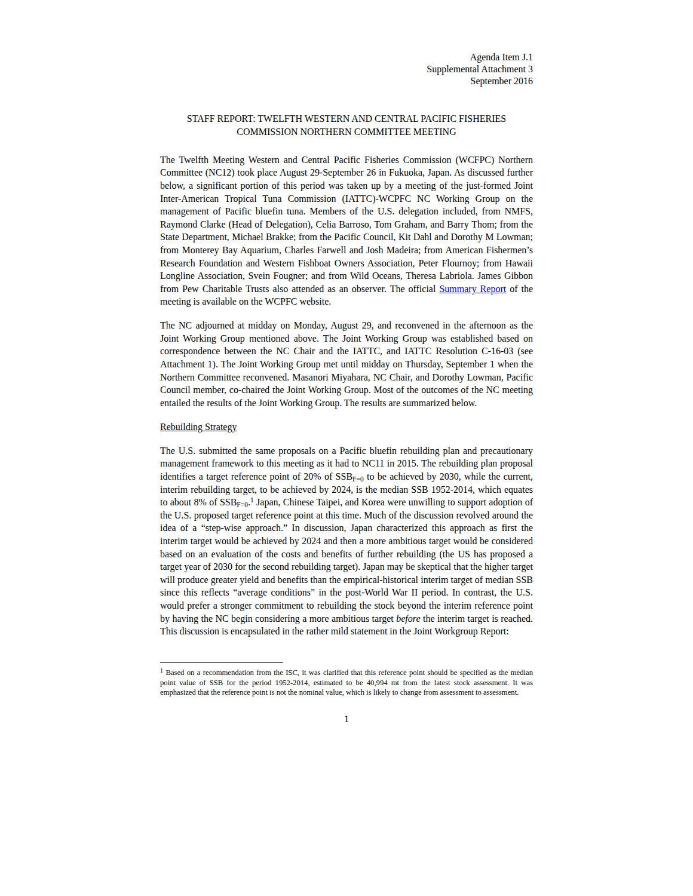Agenda Item J.1
Supplemental Attachment 3
September 2016
Staff Report: Twelfth Western and Central Pacific Fisheries
Commission Northern Committee Meeting
The Twelfth Meeting Western and Central Pacific Fisheries Commission (WCFPC) Northern Committee (NC12) took place August 29-September 26 in Fukuoka, Japan. As discussed further below, a significant portion of this period was taken up by a meeting of the just-formed Joint Inter-American Tropical Tuna Commission (IATTC)-WCPFC NC Working Group on the management of Pacific bluefin tuna. Members of the U.S. delegation included, from NMFS, Raymond Clarke (Head of Delegation), Celia Barroso, Tom Graham, and Barry Thom; from the State Department, Michael Brakke; from the Pacific Council, Kit Dahl and Dorothy M Lowman; from Monterey Bay Aquarium, Charles Farwell and Josh Madeira; from American Fishermen’s Research Foundation and Western Fishboat Owners Association, Peter Flournoy; from Hawaii Longline Association, Svein Fougner; and from Wild Oceans, Theresa Labriola. James Gibbon from Pew Charitable Trusts also attended as an observer. The official Summary Report of the meeting is available on the WCPFC website.
The NC adjourned at midday on Monday, August 29, and reconvened in the afternoon as the Joint Working Group mentioned above. The Joint Working Group was established based on correspondence between the NC Chair and the IATTC, and IATTC Resolution C-16-03 (see Attachment 1). The Joint Working Group met until midday on Thursday, September 1 when the Northern Committee reconvened. Masanori Miyahara, NC Chair, and Dorothy Lowman, Pacific Council member, co-chaired the Joint Working Group. Most of the outcomes of the NC meeting entailed the results of the Joint Working Group. The results are summarized below.
Rebuilding Strategy
The U.S. submitted the same proposals on a Pacific bluefin rebuilding plan and precautionary management framework to this meeting as it had to NC11 in 2015. The rebuilding plan proposal identifies a target reference point of 20% of SSBF=0 to be achieved by 2030, while the current, interim rebuilding target, to be achieved by 2024, is the median SSB 1952-2014, which equates to about 8% of SSBF=0.1 Japan, Chinese Taipei, and Korea were unwilling to support adoption of the U.S. proposed target reference point at this time. Much of the discussion revolved around the idea of a “step-wise approach.” In discussion, Japan characterized this approach as first the interim target would be achieved by 2024 and then a more ambitious target would be considered based on an evaluation of the costs and benefits of further rebuilding (the US has proposed a target year of 2030 for the second rebuilding target). Japan may be skeptical that the higher target will produce greater yield and benefits than the empirical-historical interim target of median SSB since this reflects “average conditions” in the post-World War II period. In contrast, the U.S. would prefer a stronger commitment to rebuilding the stock beyond the interim reference point by having the NC begin considering a more ambitious target before the interim target is reached. This discussion is encapsulated in the rather mild statement in the Joint Workgroup Report:
1 Based on a recommendation from the ISC, it was clarified that this reference point should be specified as the median point value of SSB for the period 1952-2014, estimated to be 40,994 mt from the latest stock assessment. It was emphasized that the reference point is not the nominal value, which is likely to change from assessment to assessment.
1